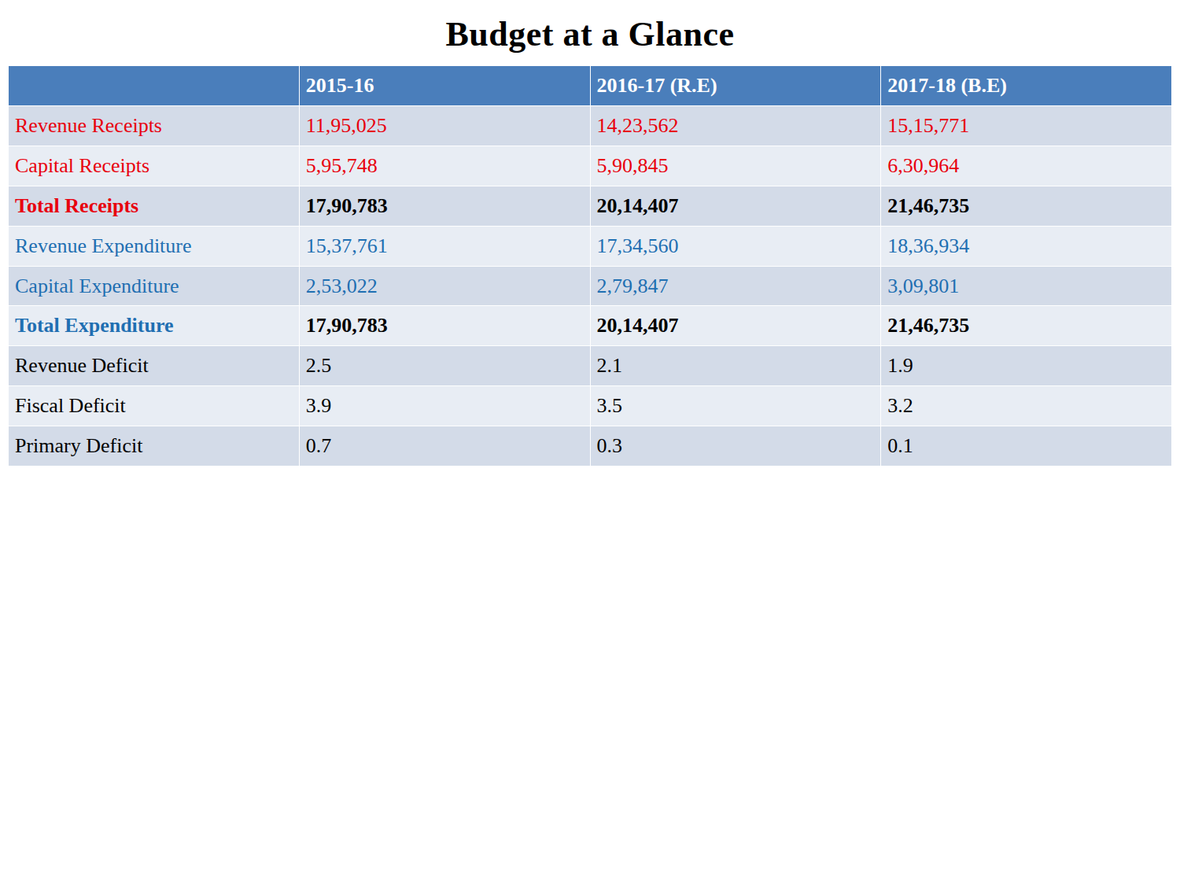Budget at a Glance
| | 2015-16 | 2016-17 (R.E) | 2017-18 (B.E) |
| --- | --- | --- | --- |
| Revenue Receipts | 11,95,025 | 14,23,562 | 15,15,771 |
| Capital Receipts | 5,95,748 | 5,90,845 | 6,30,964 |
| Total Receipts | 17,90,783 | 20,14,407 | 21,46,735 |
| Revenue Expenditure | 15,37,761 | 17,34,560 | 18,36,934 |
| Capital Expenditure | 2,53,022 | 2,79,847 | 3,09,801 |
| Total Expenditure | 17,90,783 | 20,14,407 | 21,46,735 |
| Revenue Deficit | 2.5 | 2.1 | 1.9 |
| Fiscal Deficit | 3.9 | 3.5 | 3.2 |
| Primary Deficit | 0.7 | 0.3 | 0.1 |